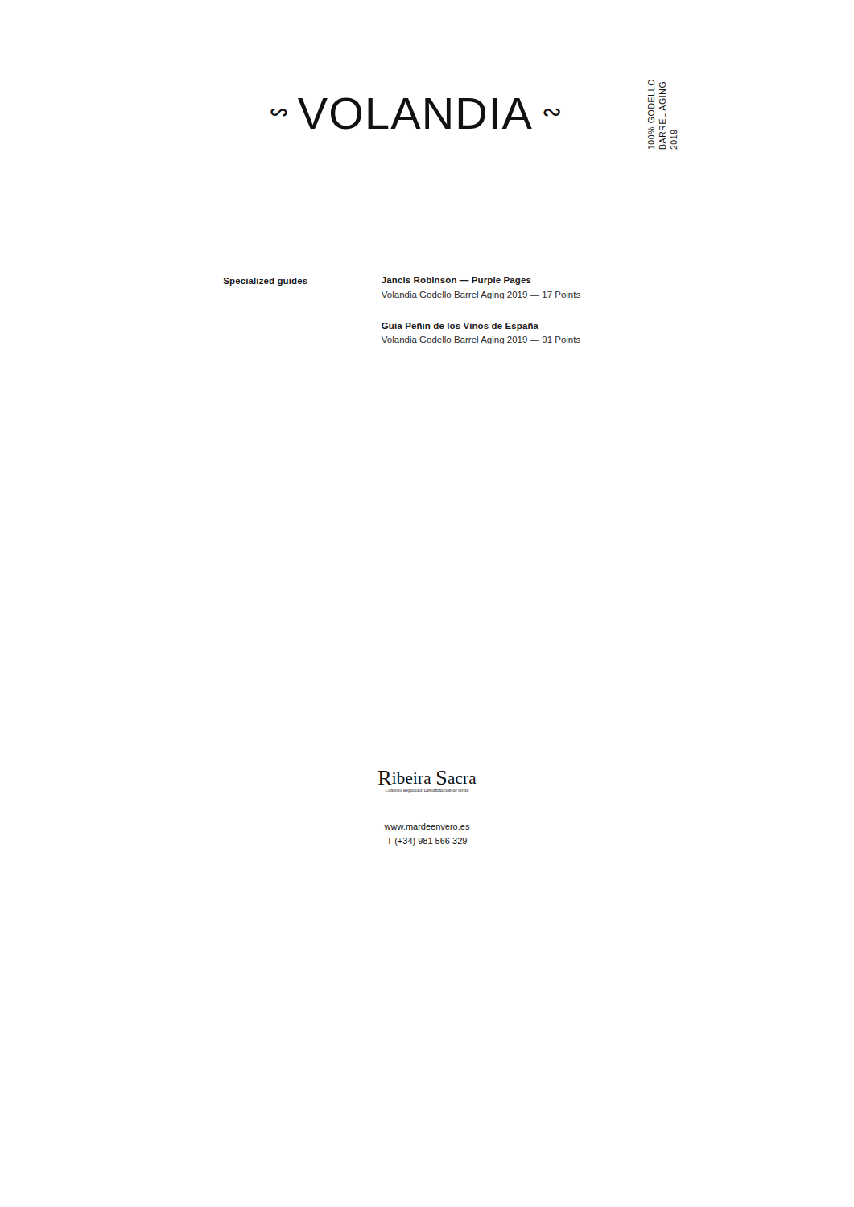∾ VOLANDIA ∾
100% Godello
Barrel Aging
2019
Specialized guides
Jancis Robinson — Purple Pages
Volandia Godello Barrel Aging 2019 — 17 Points
Guía Peñín de los Vinos de España
Volandia Godello Barrel Aging 2019 — 91 Points
Ribeira Sacra
Consello Regulador Denominación de Orixe
www.mardeenvero.es
T (+34) 981 566 329